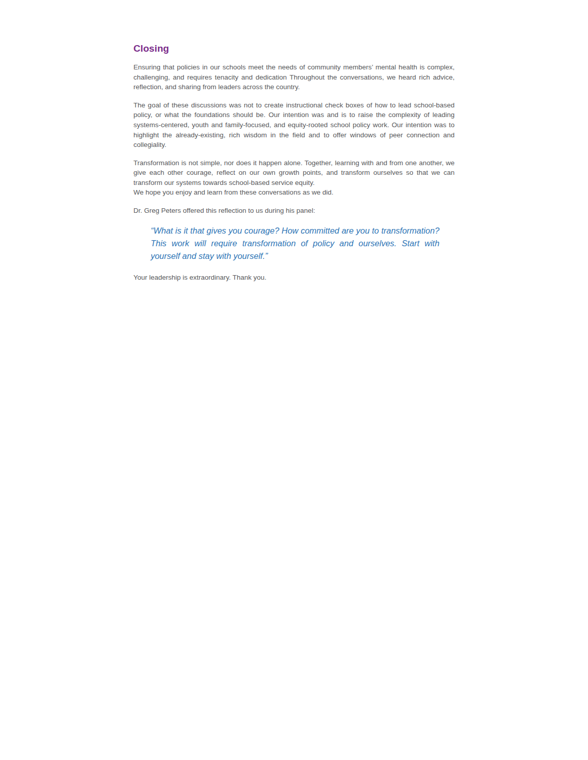Closing
Ensuring that policies in our schools meet the needs of community members’ mental health is complex, challenging, and requires tenacity and dedication Throughout the conversations, we heard rich advice, reflection, and sharing from leaders across the country.
The goal of these discussions was not to create instructional check boxes of how to lead school-based policy, or what the foundations should be. Our intention was and is to raise the complexity of leading systems-centered, youth and family-focused, and equity-rooted school policy work. Our intention was to highlight the already-existing, rich wisdom in the field and to offer windows of peer connection and collegiality.
Transformation is not simple, nor does it happen alone. Together, learning with and from one another, we give each other courage, reflect on our own growth points, and transform ourselves so that we can transform our systems towards school-based service equity.
We hope you enjoy and learn from these conversations as we did.
Dr. Greg Peters offered this reflection to us during his panel:
“What is it that gives you courage? How committed are you to transformation? This work will require transformation of policy and ourselves. Start with yourself and stay with yourself.”
Your leadership is extraordinary. Thank you.